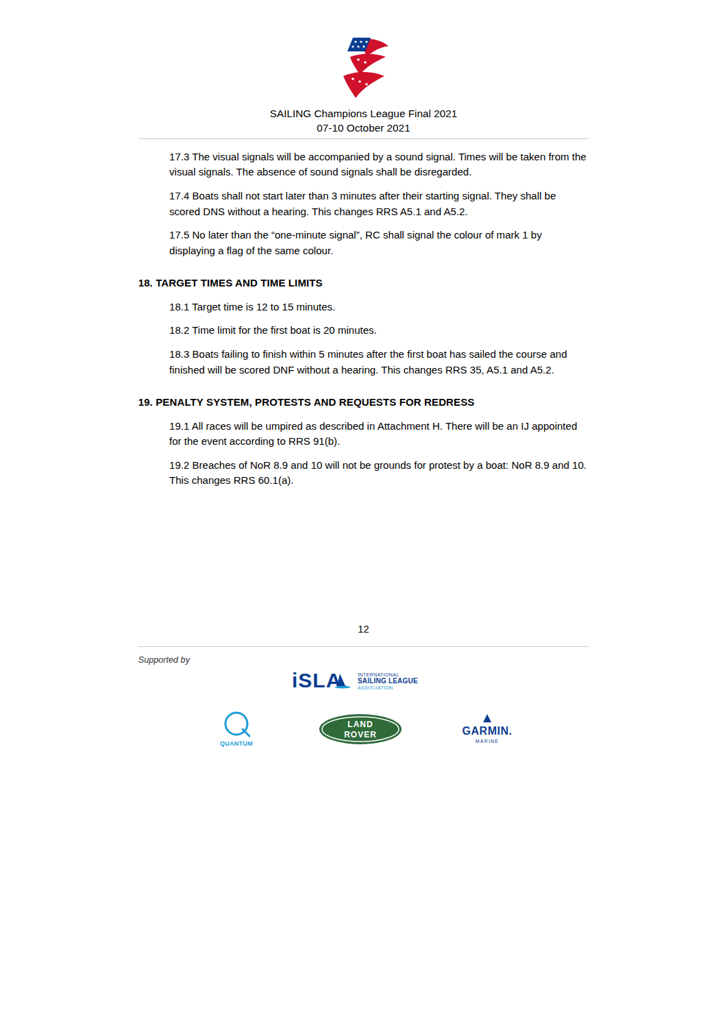SAILING Champions League Final 2021
07-10 October 2021
17.3 The visual signals will be accompanied by a sound signal. Times will be taken from the visual signals. The absence of sound signals shall be disregarded.
17.4 Boats shall not start later than 3 minutes after their starting signal. They shall be scored DNS without a hearing. This changes RRS A5.1 and A5.2.
17.5 No later than the “one-minute signal”, RC shall signal the colour of mark 1 by displaying a flag of the same colour.
18. TARGET TIMES AND TIME LIMITS
18.1 Target time is 12 to 15 minutes.
18.2 Time limit for the first boat is 20 minutes.
18.3 Boats failing to finish within 5 minutes after the first boat has sailed the course and finished will be scored DNF without a hearing. This changes RRS 35, A5.1 and A5.2.
19. PENALTY SYSTEM, PROTESTS AND REQUESTS FOR REDRESS
19.1 All races will be umpired as described in Attachment H. There will be an IJ appointed for the event according to RRS 91(b).
19.2 Breaches of NoR 8.9 and 10 will not be grounds for protest by a boat: NoR 8.9 and 10. This changes RRS 60.1(a).
12
Supported by
iSLA INTERNATIONAL SAILING LEAGUE ASSOCIATION
QUANTUM QUANTUM LAND ROVER GARMIN. MARINE